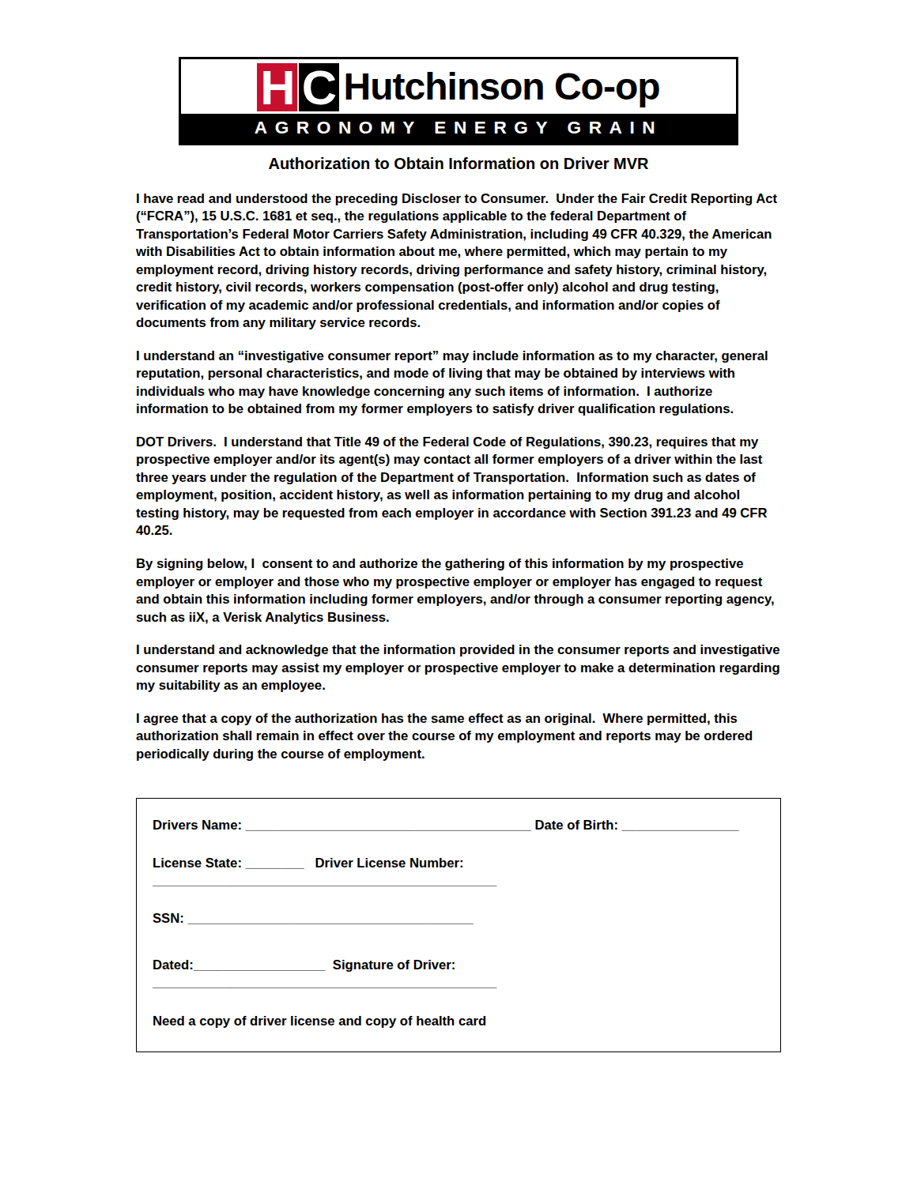HC Hutchinson Co-op
AGRONOMY ENERGY GRAIN
Authorization to Obtain Information on Driver MVR
I have read and understood the preceding Discloser to Consumer. Under the Fair Credit Reporting Act (“FCRA”), 15 U.S.C. 1681 et seq., the regulations applicable to the federal Department of Transportation’s Federal Motor Carriers Safety Administration, including 49 CFR 40.329, the American with Disabilities Act to obtain information about me, where permitted, which may pertain to my employment record, driving history records, driving performance and safety history, criminal history, credit history, civil records, workers compensation (post-offer only) alcohol and drug testing, verification of my academic and/or professional credentials, and information and/or copies of documents from any military service records.
I understand an “investigative consumer report” may include information as to my character, general reputation, personal characteristics, and mode of living that may be obtained by interviews with individuals who may have knowledge concerning any such items of information. I authorize information to be obtained from my former employers to satisfy driver qualification regulations.
DOT Drivers. I understand that Title 49 of the Federal Code of Regulations, 390.23, requires that my prospective employer and/or its agent(s) may contact all former employers of a driver within the last three years under the regulation of the Department of Transportation. Information such as dates of employment, position, accident history, as well as information pertaining to my drug and alcohol testing history, may be requested from each employer in accordance with Section 391.23 and 49 CFR 40.25.
By signing below, I consent to and authorize the gathering of this information by my prospective employer or employer and those who my prospective employer or employer has engaged to request and obtain this information including former employers, and/or through a consumer reporting agency, such as iiX, a Verisk Analytics Business.
I understand and acknowledge that the information provided in the consumer reports and investigative consumer reports may assist my employer or prospective employer to make a determination regarding my suitability as an employee.
I agree that a copy of the authorization has the same effect as an original. Where permitted, this authorization shall remain in effect over the course of my employment and reports may be ordered periodically during the course of employment.
Drivers Name: _______________________________________ Date of Birth: ________________
License State: ________ Driver License Number: _______________________________________________
SSN: _______________________________________
Dated:__________________ Signature of Driver: _______________________________________________
Need a copy of driver license and copy of health card